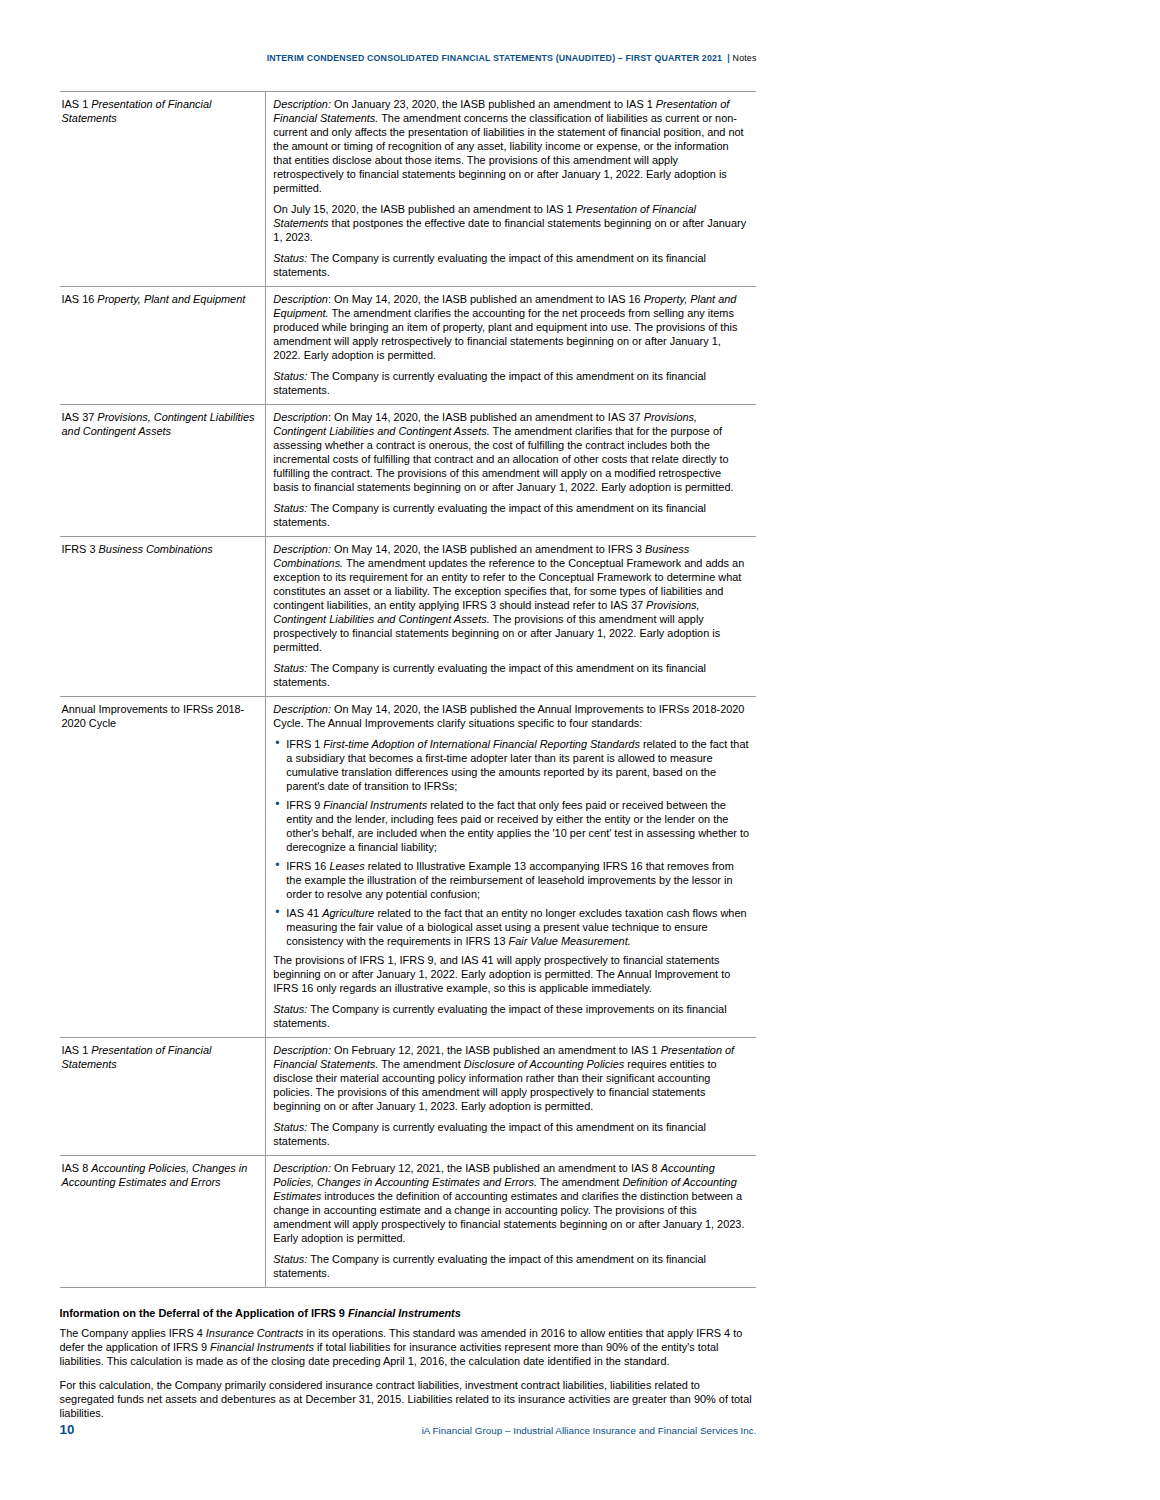INTERIM CONDENSED CONSOLIDATED FINANCIAL STATEMENTS (UNAUDITED) – FIRST QUARTER 2021 | Notes
| IAS 1 Presentation of Financial Statements | Description: On January 23, 2020, the IASB published an amendment to IAS 1 Presentation of Financial Statements. The amendment concerns the classification of liabilities as current or non-current and only affects the presentation of liabilities in the statement of financial position, and not the amount or timing of recognition of any asset, liability income or expense, or the information that entities disclose about those items. The provisions of this amendment will apply retrospectively to financial statements beginning on or after January 1, 2022. Early adoption is permitted. On July 15, 2020, the IASB published an amendment to IAS 1 Presentation of Financial Statements that postpones the effective date to financial statements beginning on or after January 1, 2023. Status: The Company is currently evaluating the impact of this amendment on its financial statements. |
| IAS 16 Property, Plant and Equipment | Description : On May 14, 2020, the IASB published an amendment to IAS 16 Property, Plant and Equipment. The amendment clarifies the accounting for the net proceeds from selling any items produced while bringing an item of property, plant and equipment into use. The provisions of this amendment will apply retrospectively to financial statements beginning on or after January 1, 2022. Early adoption is permitted. Status: The Company is currently evaluating the impact of this amendment on its financial statements. |
| IAS 37 Provisions, Contingent Liabilities and Contingent Assets | Description : On May 14, 2020, the IASB published an amendment to IAS 37 Provisions, Contingent Liabilities and Contingent Assets. The amendment clarifies that for the purpose of assessing whether a contract is onerous, the cost of fulfilling the contract includes both the incremental costs of fulfilling that contract and an allocation of other costs that relate directly to fulfilling the contract. The provisions of this amendment will apply on a modified retrospective basis to financial statements beginning on or after January 1, 2022. Early adoption is permitted. Status: The Company is currently evaluating the impact of this amendment on its financial statements. |
| IFRS 3 Business Combinations | Description: On May 14, 2020, the IASB published an amendment to IFRS 3 Business Combinations. The amendment updates the reference to the Conceptual Framework and adds an exception to its requirement for an entity to refer to the Conceptual Framework to determine what constitutes an asset or a liability. The exception specifies that, for some types of liabilities and contingent liabilities, an entity applying IFRS 3 should instead refer to IAS 37 Provisions, Contingent Liabilities and Contingent Assets. The provisions of this amendment will apply prospectively to financial statements beginning on or after January 1, 2022. Early adoption is permitted. Status: The Company is currently evaluating the impact of this amendment on its financial statements. |
| Annual Improvements to IFRSs 2018-2020 Cycle | Description: On May 14, 2020, the IASB published the Annual Improvements to IFRSs 2018-2020 Cycle. The Annual Improvements clarify situations specific to four standards: IFRS 1 First-time Adoption of International Financial Reporting Standards related to the fact that a subsidiary that becomes a first-time adopter later than its parent is allowed to measure cumulative translation differences using the amounts reported by its parent, based on the parent's date of transition to IFRSs; IFRS 9 Financial Instruments related to the fact that only fees paid or received between the entity and the lender, including fees paid or received by either the entity or the lender on the other's behalf, are included when the entity applies the '10 per cent' test in assessing whether to derecognize a financial liability; IFRS 16 Leases related to Illustrative Example 13 accompanying IFRS 16 that removes from the example the illustration of the reimbursement of leasehold improvements by the lessor in order to resolve any potential confusion; IAS 41 Agriculture related to the fact that an entity no longer excludes taxation cash flows when measuring the fair value of a biological asset using a present value technique to ensure consistency with the requirements in IFRS 13 Fair Value Measurement. The provisions of IFRS 1, IFRS 9, and IAS 41 will apply prospectively to financial statements beginning on or after January 1, 2022. Early adoption is permitted. The Annual Improvement to IFRS 16 only regards an illustrative example, so this is applicable immediately. Status: The Company is currently evaluating the impact of these improvements on its financial statements. |
| IAS 1 Presentation of Financial Statements | Description: On February 12, 2021, the IASB published an amendment to IAS 1 Presentation of Financial Statements. The amendment Disclosure of Accounting Policies requires entities to disclose their material accounting policy information rather than their significant accounting policies. The provisions of this amendment will apply prospectively to financial statements beginning on or after January 1, 2023. Early adoption is permitted. Status: The Company is currently evaluating the impact of this amendment on its financial statements. |
| IAS 8 Accounting Policies, Changes in Accounting Estimates and Errors | Description: On February 12, 2021, the IASB published an amendment to IAS 8 Accounting Policies, Changes in Accounting Estimates and Errors. The amendment Definition of Accounting Estimates introduces the definition of accounting estimates and clarifies the distinction between a change in accounting estimate and a change in accounting policy. The provisions of this amendment will apply prospectively to financial statements beginning on or after January 1, 2023. Early adoption is permitted. Status: The Company is currently evaluating the impact of this amendment on its financial statements. |
Information on the Deferral of the Application of IFRS 9 Financial Instruments
The Company applies IFRS 4 Insurance Contracts in its operations. This standard was amended in 2016 to allow entities that apply IFRS 4 to defer the application of IFRS 9 Financial Instruments if total liabilities for insurance activities represent more than 90% of the entity's total liabilities. This calculation is made as of the closing date preceding April 1, 2016, the calculation date identified in the standard.
For this calculation, the Company primarily considered insurance contract liabilities, investment contract liabilities, liabilities related to segregated funds net assets and debentures as at December 31, 2015. Liabilities related to its insurance activities are greater than 90% of total liabilities.
10
iA Financial Group – Industrial Alliance Insurance and Financial Services Inc.